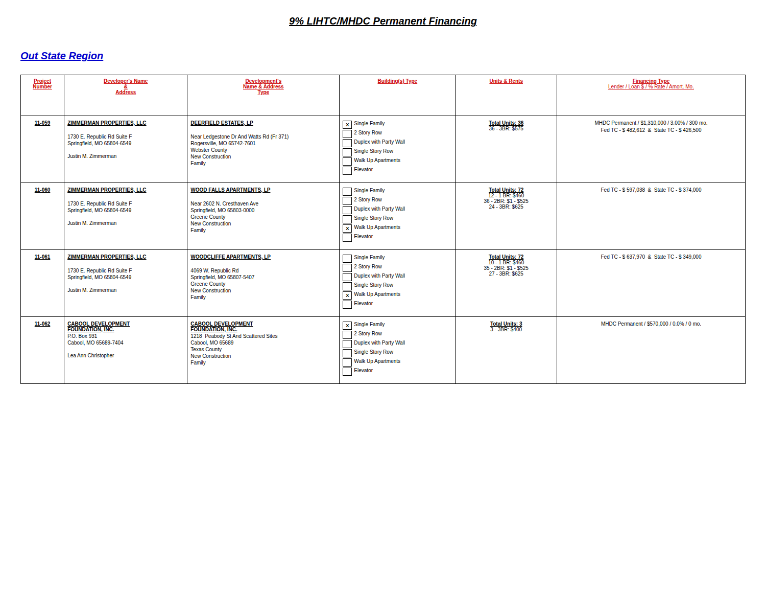9% LIHTC/MHDC Permanent Financing
Out State Region
| Project Number | Developer's Name & Address | Development's Name & Address Type | Building(s) Type | Units & Rents | Financing Type Lender / Loan $ / % Rate / Amort. Mo. |
| --- | --- | --- | --- | --- | --- |
| 11-059 | ZIMMERMAN PROPERTIES, LLC 1730 E. Republic Rd Suite F Springfield, MO 65804-6549 Justin M. Zimmerman | DEERFIELD ESTATES, LP Near Ledgestone Dr And Watts Rd (Fr 371) Rogersville, MO 65742-7601 Webster County New Construction Family | / X / Single Family / / / 2 Story Row / / / Duplex with Party Wall / / / Single Story Row / / / Walk Up Apartments / / / Elevator / | Total Units: 36 36 - 3BR: $575 | MHDC Permanent / $1,310,000 / 3.00% / 300 mo. Fed TC - $ 482,612 & State TC - $ 426,500 |
| 11-060 | ZIMMERMAN PROPERTIES, LLC 1730 E. Republic Rd Suite F Springfield, MO 65804-6549 Justin M. Zimmerman | WOOD FALLS APARTMENTS, LP Near 2602 N. Cresthaven Ave Springfield, MO 65803-0000 Greene County New Construction Family | / / Single Family / / / 2 Story Row / / / Duplex with Party Wall / / / Single Story Row / / X / Walk Up Apartments / / / Elevator / | Total Units: 72 12 - 1 BR: $460 36 - 2BR: $1 - $525 24 - 3BR: $625 | Fed TC - $ 597,038 & State TC - $ 374,000 |
| 11-061 | ZIMMERMAN PROPERTIES, LLC 1730 E. Republic Rd Suite F Springfield, MO 65804-6549 Justin M. Zimmerman | WOODCLIFFE APARTMENTS, LP 4069 W. Republic Rd Springfield, MO 65807-5407 Greene County New Construction Family | / / Single Family / / / 2 Story Row / / / Duplex with Party Wall / / / Single Story Row / / X / Walk Up Apartments / / / Elevator / | Total Units: 72 10 - 1 BR: $460 35 - 2BR: $1 - $525 27 - 3BR: $625 | Fed TC - $ 637,970 & State TC - $ 349,000 |
| 11-062 | CABOOL DEVELOPMENT FOUNDATION, INC. P.O. Box 931 Cabool, MO 65689-7404 Lea Ann Christopher | CABOOL DEVELOPMENT FOUNDATION, INC. 1218 Peabody St And Scattered Sites Cabool, MO 65689 Texas County New Construction Family | / X / Single Family / / / 2 Story Row / / / Duplex with Party Wall / / / Single Story Row / / / Walk Up Apartments / / / Elevator / | Total Units: 3 3 - 3BR: $400 | MHDC Permanent / $570,000 / 0.0% / 0 mo. |